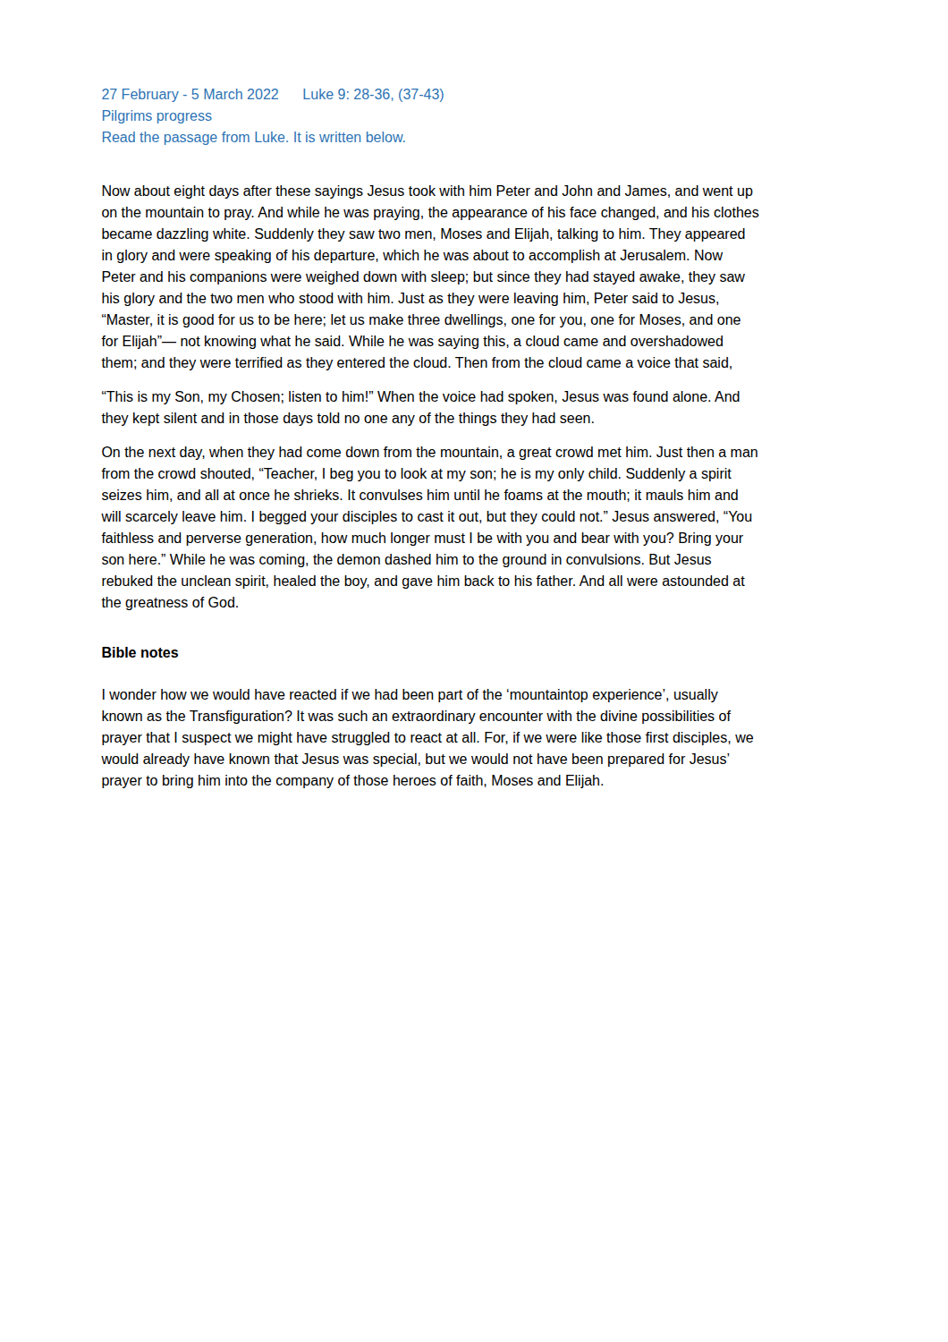27 February - 5 March 2022 Luke 9: 28-36, (37-43)
Pilgrims progress
Read the passage from Luke. It is written below.
Now about eight days after these sayings Jesus took with him Peter and John and James, and went up on the mountain to pray. And while he was praying, the appearance of his face changed, and his clothes became dazzling white. Suddenly they saw two men, Moses and Elijah, talking to him. They appeared in glory and were speaking of his departure, which he was about to accomplish at Jerusalem. Now Peter and his companions were weighed down with sleep; but since they had stayed awake, they saw his glory and the two men who stood with him. Just as they were leaving him, Peter said to Jesus, “Master, it is good for us to be here; let us make three dwellings, one for you, one for Moses, and one for Elijah”— not knowing what he said. While he was saying this, a cloud came and overshadowed them; and they were terrified as they entered the cloud. Then from the cloud came a voice that said,
“This is my Son, my Chosen; listen to him!” When the voice had spoken, Jesus was found alone. And they kept silent and in those days told no one any of the things they had seen.
On the next day, when they had come down from the mountain, a great crowd met him. Just then a man from the crowd shouted, “Teacher, I beg you to look at my son; he is my only child. Suddenly a spirit seizes him, and all at once he shrieks. It convulses him until he foams at the mouth; it mauls him and will scarcely leave him. I begged your disciples to cast it out, but they could not.” Jesus answered, “You faithless and perverse generation, how much longer must I be with you and bear with you? Bring your son here.” While he was coming, the demon dashed him to the ground in convulsions. But Jesus rebuked the unclean spirit, healed the boy, and gave him back to his father. And all were astounded at the greatness of God.
Bible notes
I wonder how we would have reacted if we had been part of the ‘mountaintop experience’, usually known as the Transfiguration? It was such an extraordinary encounter with the divine possibilities of prayer that I suspect we might have struggled to react at all. For, if we were like those first disciples, we would already have known that Jesus was special, but we would not have been prepared for Jesus’ prayer to bring him into the company of those heroes of faith, Moses and Elijah.